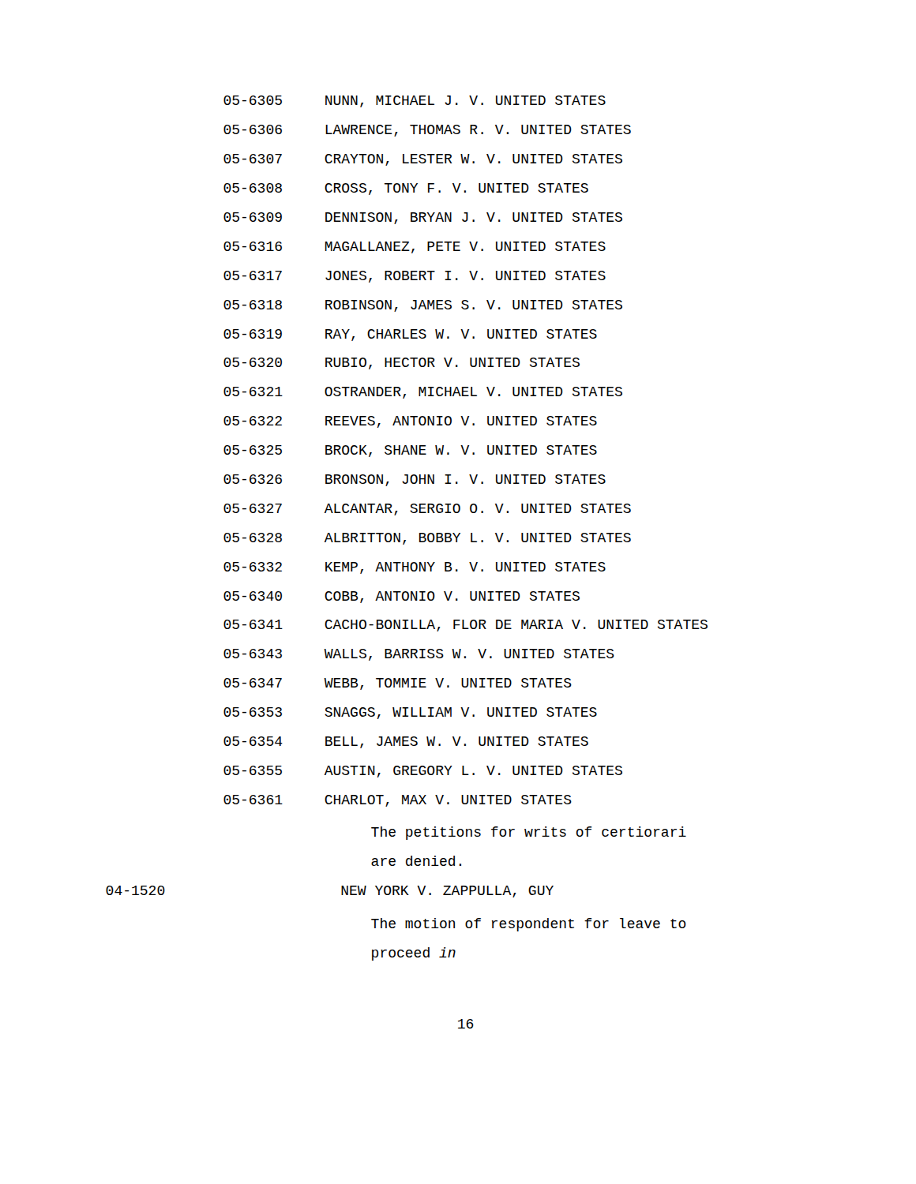| 05-6305 | NUNN, MICHAEL J. V. UNITED STATES |
| 05-6306 | LAWRENCE, THOMAS R. V. UNITED STATES |
| 05-6307 | CRAYTON, LESTER W. V. UNITED STATES |
| 05-6308 | CROSS, TONY F. V. UNITED STATES |
| 05-6309 | DENNISON, BRYAN J. V. UNITED STATES |
| 05-6316 | MAGALLANEZ, PETE V. UNITED STATES |
| 05-6317 | JONES, ROBERT I. V. UNITED STATES |
| 05-6318 | ROBINSON, JAMES S. V. UNITED STATES |
| 05-6319 | RAY, CHARLES W. V. UNITED STATES |
| 05-6320 | RUBIO, HECTOR V. UNITED STATES |
| 05-6321 | OSTRANDER, MICHAEL V. UNITED STATES |
| 05-6322 | REEVES, ANTONIO V. UNITED STATES |
| 05-6325 | BROCK, SHANE W. V. UNITED STATES |
| 05-6326 | BRONSON, JOHN I. V. UNITED STATES |
| 05-6327 | ALCANTAR, SERGIO O. V. UNITED STATES |
| 05-6328 | ALBRITTON, BOBBY L. V. UNITED STATES |
| 05-6332 | KEMP, ANTHONY B. V. UNITED STATES |
| 05-6340 | COBB, ANTONIO V. UNITED STATES |
| 05-6341 | CACHO-BONILLA, FLOR DE MARIA V. UNITED STATES |
| 05-6343 | WALLS, BARRISS W. V. UNITED STATES |
| 05-6347 | WEBB, TOMMIE V. UNITED STATES |
| 05-6353 | SNAGGS, WILLIAM V. UNITED STATES |
| 05-6354 | BELL, JAMES W. V. UNITED STATES |
| 05-6355 | AUSTIN, GREGORY L. V. UNITED STATES |
| 05-6361 | CHARLOT, MAX V. UNITED STATES |
The petitions for writs of certiorari are denied.
04-1520 NEW YORK V. ZAPPULLA, GUY
The motion of respondent for leave to proceed in
16